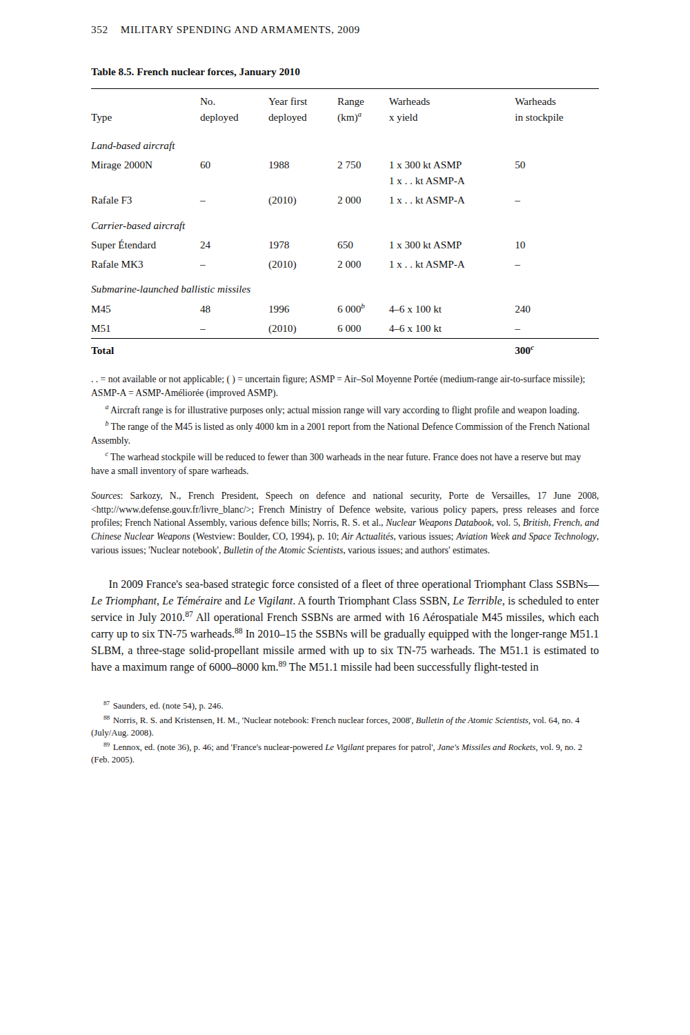352 MILITARY SPENDING AND ARMAMENTS, 2009
Table 8.5. French nuclear forces, January 2010
| Type | No. deployed | Year first deployed | Range (km) a | Warheads x yield | Warheads in stockpile |
| --- | --- | --- | --- | --- | --- |
| Land-based aircraft |
| Mirage 2000N | 60 | 1988 | 2 750 | 1 x 300 kt ASMP 1 x . . kt ASMP-A | 50 |
| Rafale F3 | – | (2010) | 2 000 | 1 x . . kt ASMP-A | – |
| Carrier-based aircraft |
| Super Étendard | 24 | 1978 | 650 | 1 x 300 kt ASMP | 10 |
| Rafale MK3 | – | (2010) | 2 000 | 1 x . . kt ASMP-A | – |
| Submarine-launched ballistic missiles |
| M45 | 48 | 1996 | 6 000 b | 4–6 x 100 kt | 240 |
| M51 | – | (2010) | 6 000 | 4–6 x 100 kt | – |
| Total | | | | | 300 c |
. . = not available or not applicable; ( ) = uncertain figure; ASMP = Air–Sol Moyenne Portée (medium-range air-to-surface missile); ASMP-A = ASMP-Améliorée (improved ASMP).
a Aircraft range is for illustrative purposes only; actual mission range will vary according to flight profile and weapon loading.
b The range of the M45 is listed as only 4000 km in a 2001 report from the National Defence Commission of the French National Assembly.
c The warhead stockpile will be reduced to fewer than 300 warheads in the near future. France does not have a reserve but may have a small inventory of spare warheads.
Sources: Sarkozy, N., French President, Speech on defence and national security, Porte de Versailles, 17 June 2008, <http://www.defense.gouv.fr/livre_blanc/>; French Ministry of Defence website, various policy papers, press releases and force profiles; French National Assembly, various defence bills; Norris, R. S. et al., Nuclear Weapons Databook, vol. 5, British, French, and Chinese Nuclear Weapons (Westview: Boulder, CO, 1994), p. 10; Air Actualités, various issues; Aviation Week and Space Technology, various issues; 'Nuclear notebook', Bulletin of the Atomic Scientists, various issues; and authors' estimates.
In 2009 France's sea-based strategic force consisted of a fleet of three operational Triomphant Class SSBNs—Le Triomphant, Le Téméraire and Le Vigilant. A fourth Triomphant Class SSBN, Le Terrible, is scheduled to enter service in July 2010.87 All operational French SSBNs are armed with 16 Aérospatiale M45 missiles, which each carry up to six TN-75 warheads.88 In 2010–15 the SSBNs will be gradually equipped with the longer-range M51.1 SLBM, a three-stage solid-propellant missile armed with up to six TN-75 warheads. The M51.1 is estimated to have a maximum range of 6000–8000 km.89 The M51.1 missile had been successfully flight-tested in
87 Saunders, ed. (note 54), p. 246.
88 Norris, R. S. and Kristensen, H. M., 'Nuclear notebook: French nuclear forces, 2008', Bulletin of the Atomic Scientists, vol. 64, no. 4 (July/Aug. 2008).
89 Lennox, ed. (note 36), p. 46; and 'France's nuclear-powered Le Vigilant prepares for patrol', Jane's Missiles and Rockets, vol. 9, no. 2 (Feb. 2005).